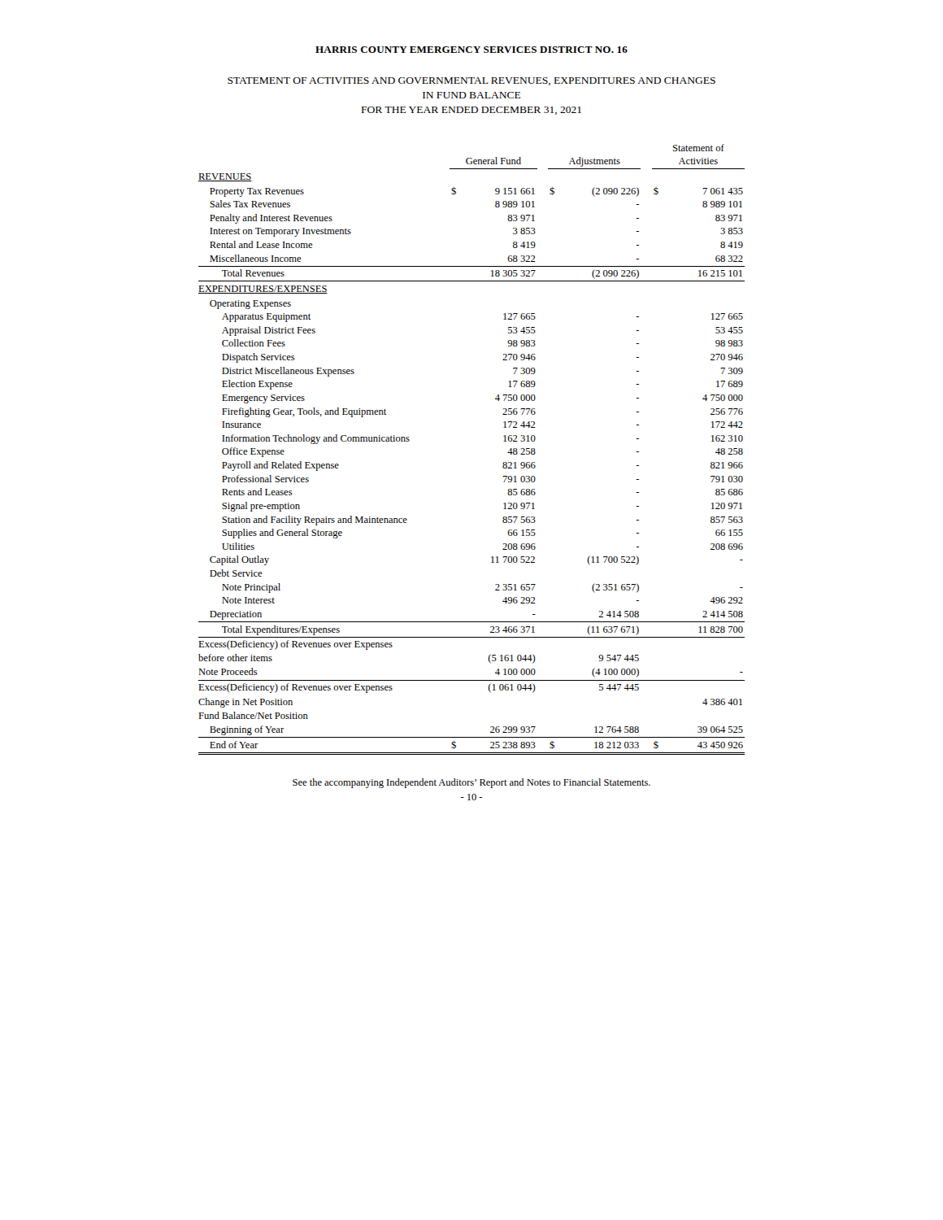HARRIS COUNTY EMERGENCY SERVICES DISTRICT NO. 16
STATEMENT OF ACTIVITIES AND GOVERNMENTAL REVENUES, EXPENDITURES AND CHANGES
IN FUND BALANCE
FOR THE YEAR ENDED DECEMBER 31, 2021
| | | | | | Statement of |
| | General Fund | | Adjustments | | Activities |
| REVENUES | |
| Property Tax Revenues | $ | 9 151 661 | | $ | (2 090 226) | | $ | 7 061 435 |
| Sales Tax Revenues | | 8 989 101 | | | - | | | 8 989 101 |
| Penalty and Interest Revenues | | 83 971 | | | - | | | 83 971 |
| Interest on Temporary Investments | | 3 853 | | | - | | | 3 853 |
| Rental and Lease Income | | 8 419 | | | - | | | 8 419 |
| Miscellaneous Income | | 68 322 | | | - | | | 68 322 |
| Total Revenues | | 18 305 327 | | | (2 090 226) | | | 16 215 101 |
| EXPENDITURES/EXPENSES | |
| Operating Expenses | |
| Apparatus Equipment | | 127 665 | | | - | | | 127 665 |
| Appraisal District Fees | | 53 455 | | | - | | | 53 455 |
| Collection Fees | | 98 983 | | | - | | | 98 983 |
| Dispatch Services | | 270 946 | | | - | | | 270 946 |
| District Miscellaneous Expenses | | 7 309 | | | - | | | 7 309 |
| Election Expense | | 17 689 | | | - | | | 17 689 |
| Emergency Services | | 4 750 000 | | | - | | | 4 750 000 |
| Firefighting Gear, Tools, and Equipment | | 256 776 | | | - | | | 256 776 |
| Insurance | | 172 442 | | | - | | | 172 442 |
| Information Technology and Communications | | 162 310 | | | - | | | 162 310 |
| Office Expense | | 48 258 | | | - | | | 48 258 |
| Payroll and Related Expense | | 821 966 | | | - | | | 821 966 |
| Professional Services | | 791 030 | | | - | | | 791 030 |
| Rents and Leases | | 85 686 | | | - | | | 85 686 |
| Signal pre-emption | | 120 971 | | | - | | | 120 971 |
| Station and Facility Repairs and Maintenance | | 857 563 | | | - | | | 857 563 |
| Supplies and General Storage | | 66 155 | | | - | | | 66 155 |
| Utilities | | 208 696 | | | - | | | 208 696 |
| Capital Outlay | | 11 700 522 | | | (11 700 522) | | | - |
| Debt Service | |
| Note Principal | | 2 351 657 | | | (2 351 657) | | | - |
| Note Interest | | 496 292 | | | - | | | 496 292 |
| Depreciation | | - | | | 2 414 508 | | | 2 414 508 |
| Total Expenditures/Expenses | | 23 466 371 | | | (11 637 671) | | | 11 828 700 |
| Excess(Deficiency) of Revenues over Expenses | |
| before other items | | (5 161 044) | | | 9 547 445 | | | |
| Note Proceeds | | 4 100 000 | | | (4 100 000) | | | - |
| Excess(Deficiency) of Revenues over Expenses | | (1 061 044) | | | 5 447 445 | | | |
| Change in Net Position | | | | | | | | 4 386 401 |
| Fund Balance/Net Position | |
| Beginning of Year | | 26 299 937 | | | 12 764 588 | | | 39 064 525 |
| End of Year | $ | 25 238 893 | | $ | 18 212 033 | | $ | 43 450 926 |
See the accompanying Independent Auditors’ Report and Notes to Financial Statements.
- 10 -